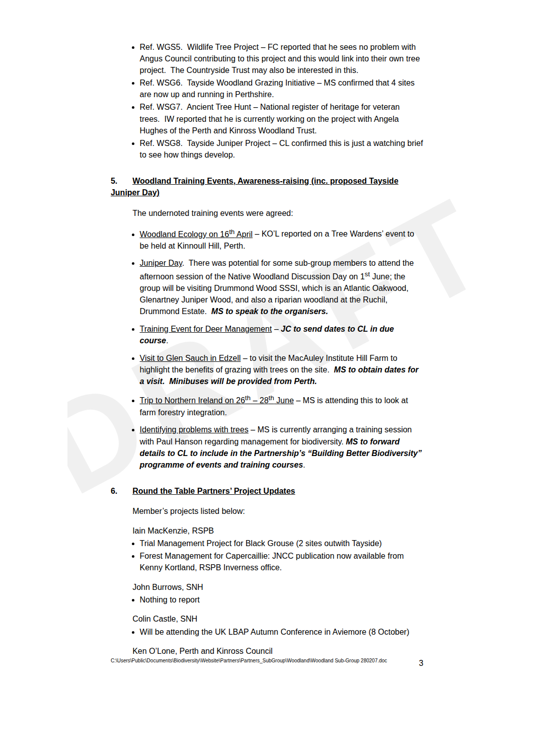DRAFT
Ref. WGS5. Wildlife Tree Project – FC reported that he sees no problem with Angus Council contributing to this project and this would link into their own tree project. The Countryside Trust may also be interested in this.
Ref. WSG6. Tayside Woodland Grazing Initiative – MS confirmed that 4 sites are now up and running in Perthshire.
Ref. WSG7. Ancient Tree Hunt – National register of heritage for veteran trees. IW reported that he is currently working on the project with Angela Hughes of the Perth and Kinross Woodland Trust.
Ref. WSG8. Tayside Juniper Project – CL confirmed this is just a watching brief to see how things develop.
5.
Woodland Training Events, Awareness-raising (inc. proposed Tayside Juniper Day)
The undernoted training events were agreed:
Woodland Ecology on 16th April – KO’L reported on a Tree Wardens’ event to be held at Kinnoull Hill, Perth.
Juniper Day. There was potential for some sub-group members to attend the afternoon session of the Native Woodland Discussion Day on 1st June; the group will be visiting Drummond Wood SSSI, which is an Atlantic Oakwood, Glenartney Juniper Wood, and also a riparian woodland at the Ruchil, Drummond Estate. MS to speak to the organisers.
Training Event for Deer Management – JC to send dates to CL in due course.
Visit to Glen Sauch in Edzell – to visit the MacAuley Institute Hill Farm to highlight the benefits of grazing with trees on the site. MS to obtain dates for a visit. Minibuses will be provided from Perth.
Trip to Northern Ireland on 26th – 28th June – MS is attending this to look at farm forestry integration.
Identifying problems with trees – MS is currently arranging a training session with Paul Hanson regarding management for biodiversity. MS to forward details to CL to include in the Partnership’s “Building Better Biodiversity” programme of events and training courses.
6.
Round the Table Partners’ Project Updates
Member’s projects listed below:
Iain MacKenzie, RSPB
Trial Management Project for Black Grouse (2 sites outwith Tayside)
Forest Management for Capercaillie: JNCC publication now available from Kenny Kortland, RSPB Inverness office.
John Burrows, SNH
Nothing to report
Colin Castle, SNH
Will be attending the UK LBAP Autumn Conference in Aviemore (8 October)
Ken O’Lone, Perth and Kinross Council
3 C:\Users\Public\Documents\Biodiversity\Website\Partners\Partners_SubGroup\Woodland\Woodland Sub-Group 280207.doc